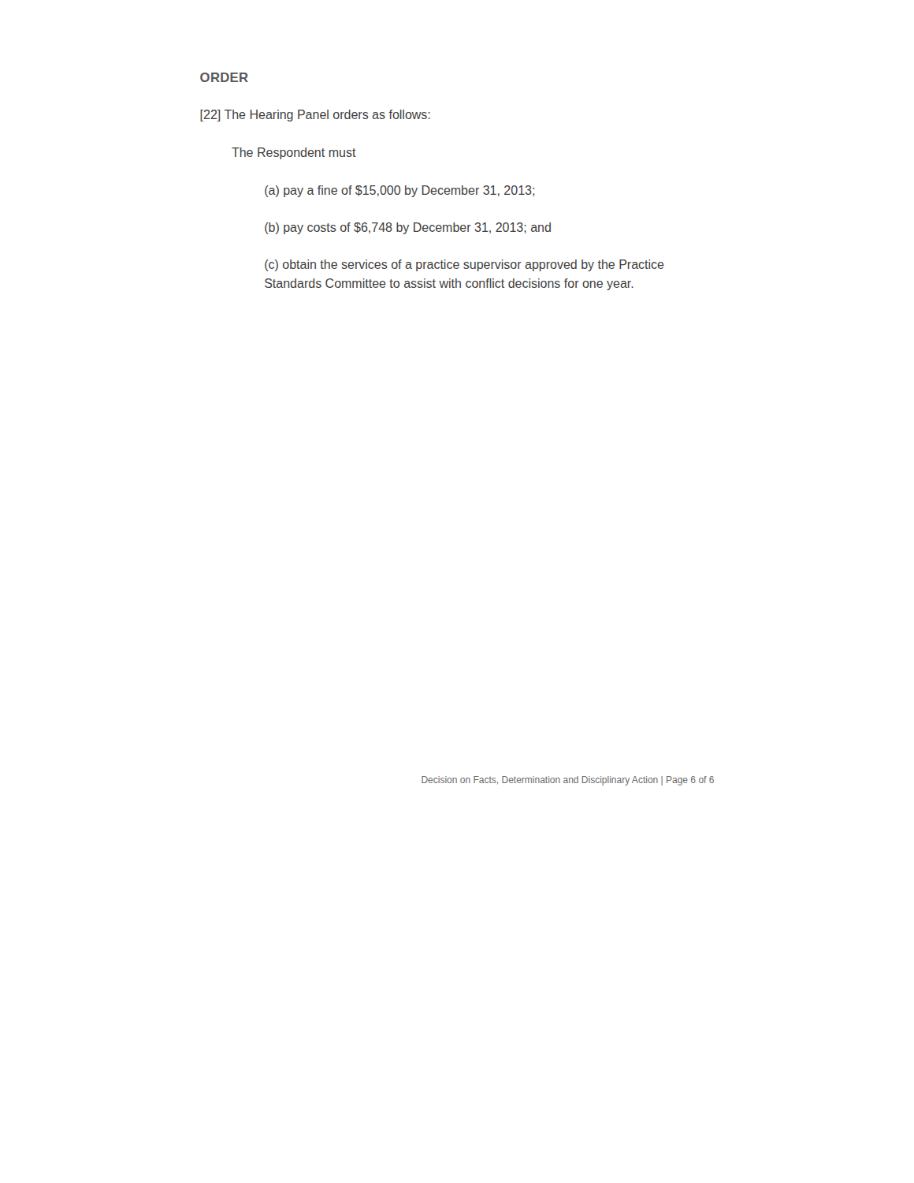ORDER
[22] The Hearing Panel orders as follows:
The Respondent must
(a) pay a fine of $15,000 by December 31, 2013;
(b) pay costs of $6,748 by December 31, 2013; and
(c) obtain the services of a practice supervisor approved by the Practice Standards Committee to assist with conflict decisions for one year.
Decision on Facts, Determination and Disciplinary Action | Page 6 of 6